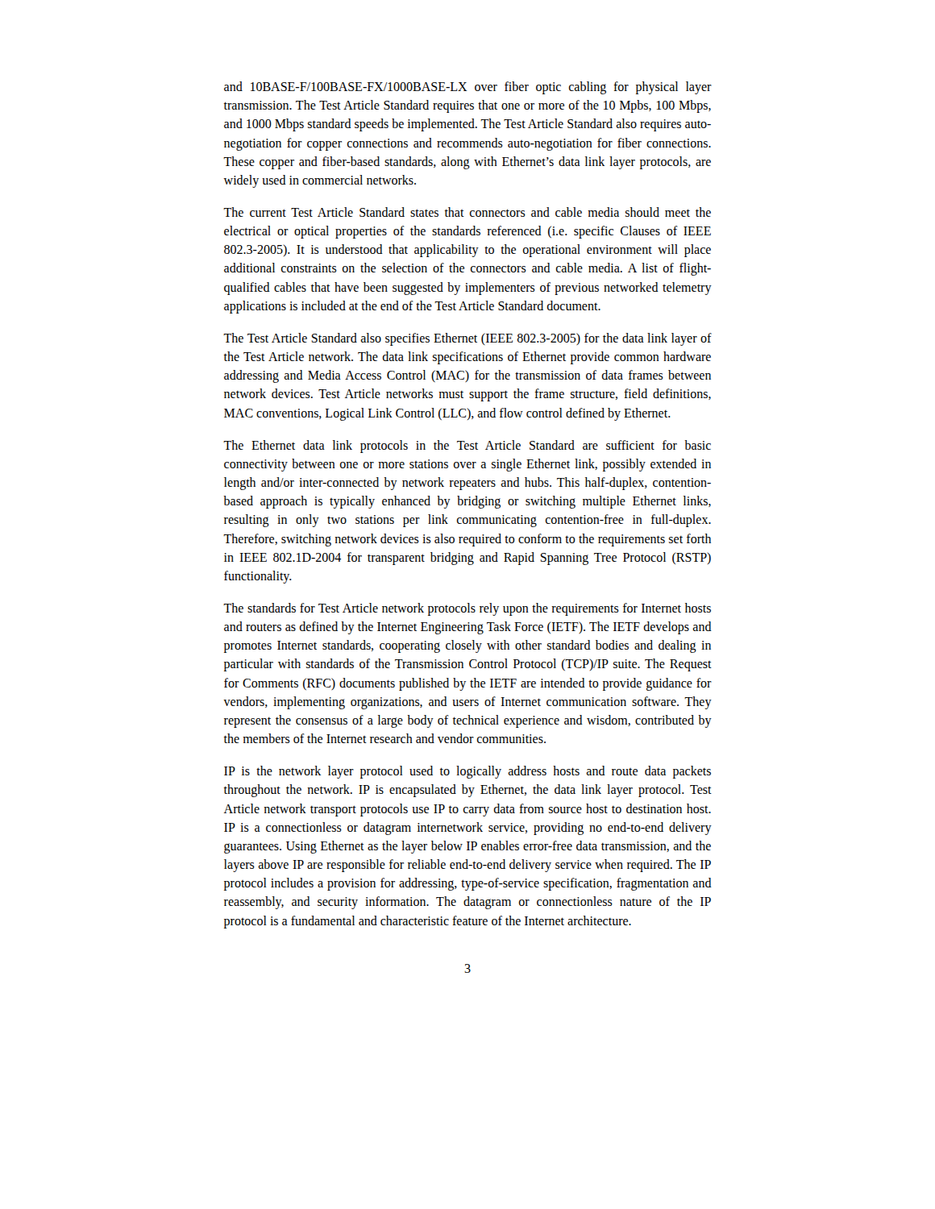and 10BASE-F/100BASE-FX/1000BASE-LX over fiber optic cabling for physical layer transmission. The Test Article Standard requires that one or more of the 10 Mpbs, 100 Mbps, and 1000 Mbps standard speeds be implemented. The Test Article Standard also requires auto-negotiation for copper connections and recommends auto-negotiation for fiber connections. These copper and fiber-based standards, along with Ethernet’s data link layer protocols, are widely used in commercial networks.
The current Test Article Standard states that connectors and cable media should meet the electrical or optical properties of the standards referenced (i.e. specific Clauses of IEEE 802.3-2005). It is understood that applicability to the operational environment will place additional constraints on the selection of the connectors and cable media. A list of flight-qualified cables that have been suggested by implementers of previous networked telemetry applications is included at the end of the Test Article Standard document.
The Test Article Standard also specifies Ethernet (IEEE 802.3-2005) for the data link layer of the Test Article network. The data link specifications of Ethernet provide common hardware addressing and Media Access Control (MAC) for the transmission of data frames between network devices. Test Article networks must support the frame structure, field definitions, MAC conventions, Logical Link Control (LLC), and flow control defined by Ethernet.
The Ethernet data link protocols in the Test Article Standard are sufficient for basic connectivity between one or more stations over a single Ethernet link, possibly extended in length and/or inter-connected by network repeaters and hubs. This half-duplex, contention-based approach is typically enhanced by bridging or switching multiple Ethernet links, resulting in only two stations per link communicating contention-free in full-duplex. Therefore, switching network devices is also required to conform to the requirements set forth in IEEE 802.1D-2004 for transparent bridging and Rapid Spanning Tree Protocol (RSTP) functionality.
The standards for Test Article network protocols rely upon the requirements for Internet hosts and routers as defined by the Internet Engineering Task Force (IETF). The IETF develops and promotes Internet standards, cooperating closely with other standard bodies and dealing in particular with standards of the Transmission Control Protocol (TCP)/IP suite. The Request for Comments (RFC) documents published by the IETF are intended to provide guidance for vendors, implementing organizations, and users of Internet communication software. They represent the consensus of a large body of technical experience and wisdom, contributed by the members of the Internet research and vendor communities.
IP is the network layer protocol used to logically address hosts and route data packets throughout the network. IP is encapsulated by Ethernet, the data link layer protocol. Test Article network transport protocols use IP to carry data from source host to destination host. IP is a connectionless or datagram internetwork service, providing no end-to-end delivery guarantees. Using Ethernet as the layer below IP enables error-free data transmission, and the layers above IP are responsible for reliable end-to-end delivery service when required. The IP protocol includes a provision for addressing, type-of-service specification, fragmentation and reassembly, and security information. The datagram or connectionless nature of the IP protocol is a fundamental and characteristic feature of the Internet architecture.
3